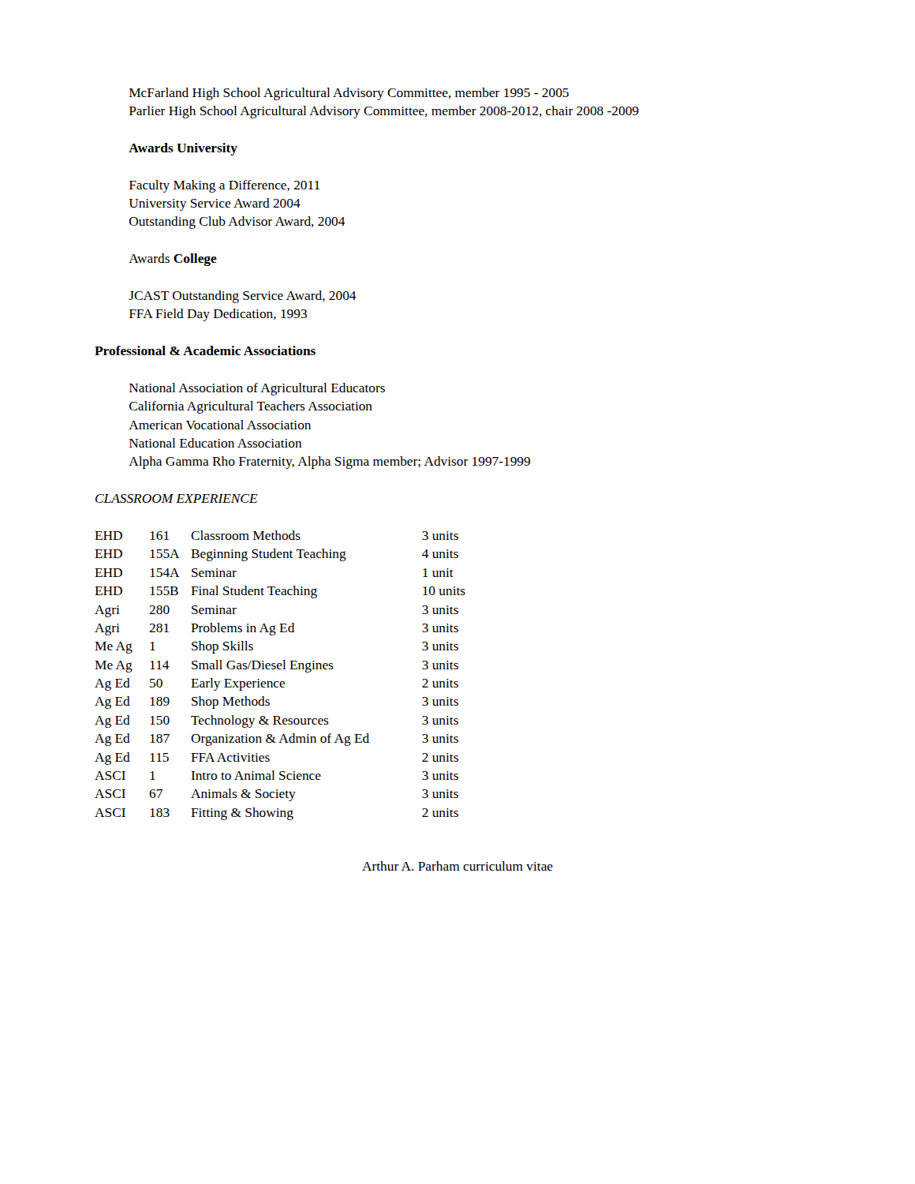McFarland High School Agricultural Advisory Committee, member 1995 - 2005
Parlier High School Agricultural Advisory Committee, member 2008-2012, chair 2008 -2009
Awards University
Faculty Making a Difference, 2011
University Service Award 2004
Outstanding Club Advisor Award, 2004
Awards College
JCAST Outstanding Service Award, 2004
FFA Field Day Dedication, 1993
Professional & Academic Associations
National Association of Agricultural Educators
California Agricultural Teachers Association
American Vocational Association
National Education Association
Alpha Gamma Rho Fraternity, Alpha Sigma member; Advisor 1997-1999
CLASSROOM EXPERIENCE
| EHD | 161 | Classroom Methods | 3 units |
| EHD | 155A | Beginning Student Teaching | 4 units |
| EHD | 154A | Seminar | 1 unit |
| EHD | 155B | Final Student Teaching | 10 units |
| Agri | 280 | Seminar | 3 units |
| Agri | 281 | Problems in Ag Ed | 3 units |
| Me Ag | 1 | Shop Skills | 3 units |
| Me Ag | 114 | Small Gas/Diesel Engines | 3 units |
| Ag Ed | 50 | Early Experience | 2 units |
| Ag Ed | 189 | Shop Methods | 3 units |
| Ag Ed | 150 | Technology & Resources | 3 units |
| Ag Ed | 187 | Organization & Admin of Ag Ed | 3 units |
| Ag Ed | 115 | FFA Activities | 2 units |
| ASCI | 1 | Intro to Animal Science | 3 units |
| ASCI | 67 | Animals & Society | 3 units |
| ASCI | 183 | Fitting & Showing | 2 units |
Arthur A. Parham curriculum vitae